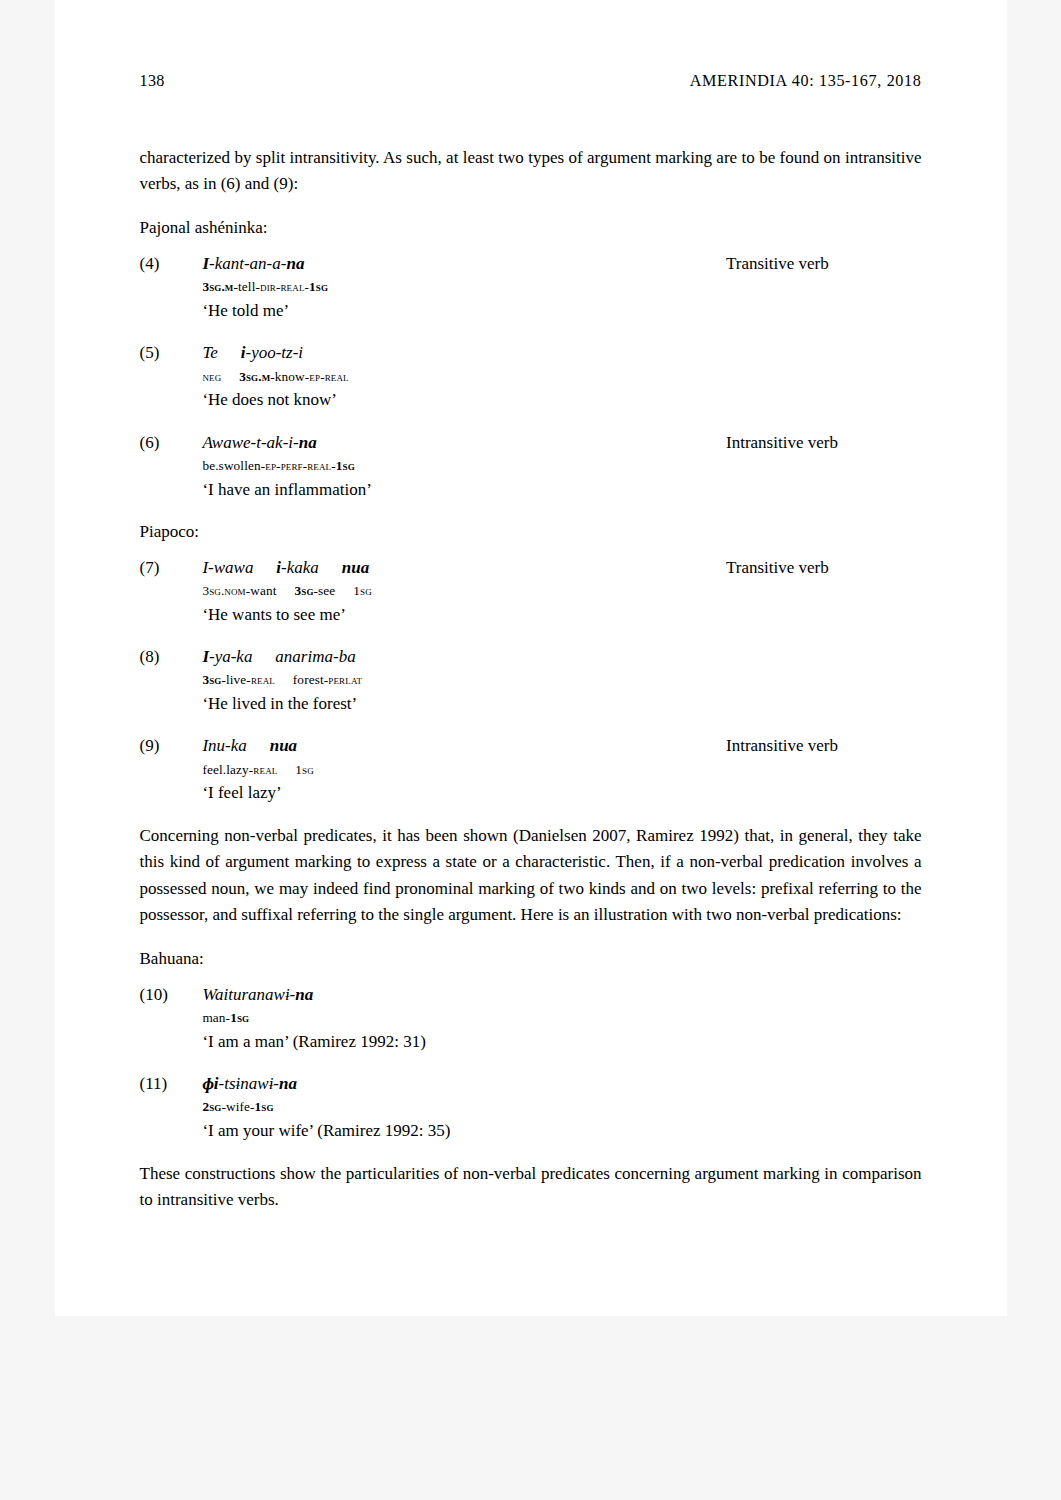138 AMERINDIA 40: 135-167, 2018
characterized by split intransitivity. As such, at least two types of argument marking are to be found on intransitive verbs, as in (6) and (9):
Pajonal ashéninka:
(4)
I-kant-an-a-na
3sg.m-tell-dir-real-1sg
‘He told me’
Transitive verb
(5)
Te i-yoo-tz-i
neg 3sg.m-know-ep-real
‘He does not know’
(6)
Awawe-t-ak-i-na
be.swollen-ep-perf-real-1sg
‘I have an inflammation’
Intransitive verb
Piapoco:
(7)
I-wawa i-kaka nua
3sg.nom-want 3sg-see 1sg
‘He wants to see me’
Transitive verb
(8)
I-ya-ka anarima-ba
3sg-live-real forest-perlat
‘He lived in the forest’
(9)
Inu-ka nua
feel.lazy-real 1sg
‘I feel lazy’
Intransitive verb
Concerning non-verbal predicates, it has been shown (Danielsen 2007, Ramirez 1992) that, in general, they take this kind of argument marking to express a state or a characteristic. Then, if a non-verbal predication involves a possessed noun, we may indeed find pronominal marking of two kinds and on two levels: prefixal referring to the possessor, and suffixal referring to the single argument. Here is an illustration with two non-verbal predications:
Bahuana:
(10)
Waituranawɨ-na
man-1sg
‘I am a man’ (Ramirez 1992: 31)
(11)
ɸi-tsɨnawɨ-na
2sg-wife-1sg
‘I am your wife’ (Ramirez 1992: 35)
These constructions show the particularities of non-verbal predicates concerning argument marking in comparison to intransitive verbs.